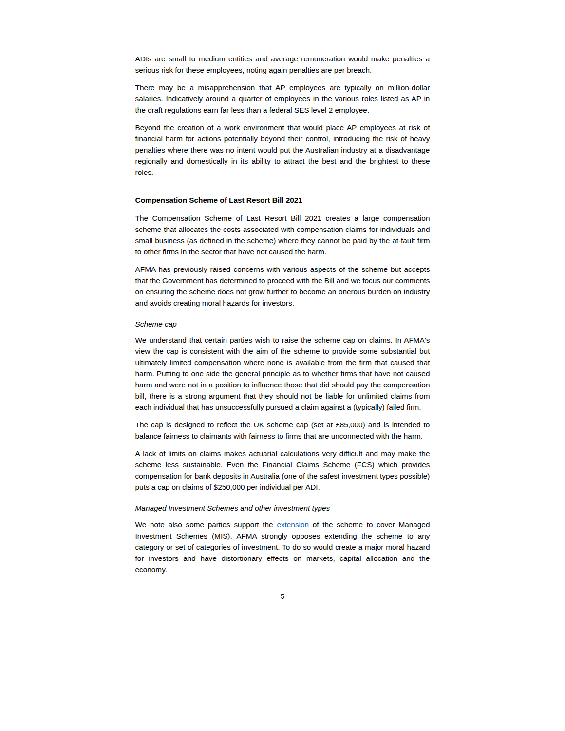ADIs are small to medium entities and average remuneration would make penalties a serious risk for these employees, noting again penalties are per breach.
There may be a misapprehension that AP employees are typically on million-dollar salaries. Indicatively around a quarter of employees in the various roles listed as AP in the draft regulations earn far less than a federal SES level 2 employee.
Beyond the creation of a work environment that would place AP employees at risk of financial harm for actions potentially beyond their control, introducing the risk of heavy penalties where there was no intent would put the Australian industry at a disadvantage regionally and domestically in its ability to attract the best and the brightest to these roles.
Compensation Scheme of Last Resort Bill 2021
The Compensation Scheme of Last Resort Bill 2021 creates a large compensation scheme that allocates the costs associated with compensation claims for individuals and small business (as defined in the scheme) where they cannot be paid by the at-fault firm to other firms in the sector that have not caused the harm.
AFMA has previously raised concerns with various aspects of the scheme but accepts that the Government has determined to proceed with the Bill and we focus our comments on ensuring the scheme does not grow further to become an onerous burden on industry and avoids creating moral hazards for investors.
Scheme cap
We understand that certain parties wish to raise the scheme cap on claims. In AFMA's view the cap is consistent with the aim of the scheme to provide some substantial but ultimately limited compensation where none is available from the firm that caused that harm. Putting to one side the general principle as to whether firms that have not caused harm and were not in a position to influence those that did should pay the compensation bill, there is a strong argument that they should not be liable for unlimited claims from each individual that has unsuccessfully pursued a claim against a (typically) failed firm.
The cap is designed to reflect the UK scheme cap (set at £85,000) and is intended to balance fairness to claimants with fairness to firms that are unconnected with the harm.
A lack of limits on claims makes actuarial calculations very difficult and may make the scheme less sustainable. Even the Financial Claims Scheme (FCS) which provides compensation for bank deposits in Australia (one of the safest investment types possible) puts a cap on claims of $250,000 per individual per ADI.
Managed Investment Schemes and other investment types
We note also some parties support the extension of the scheme to cover Managed Investment Schemes (MIS). AFMA strongly opposes extending the scheme to any category or set of categories of investment. To do so would create a major moral hazard for investors and have distortionary effects on markets, capital allocation and the economy.
5